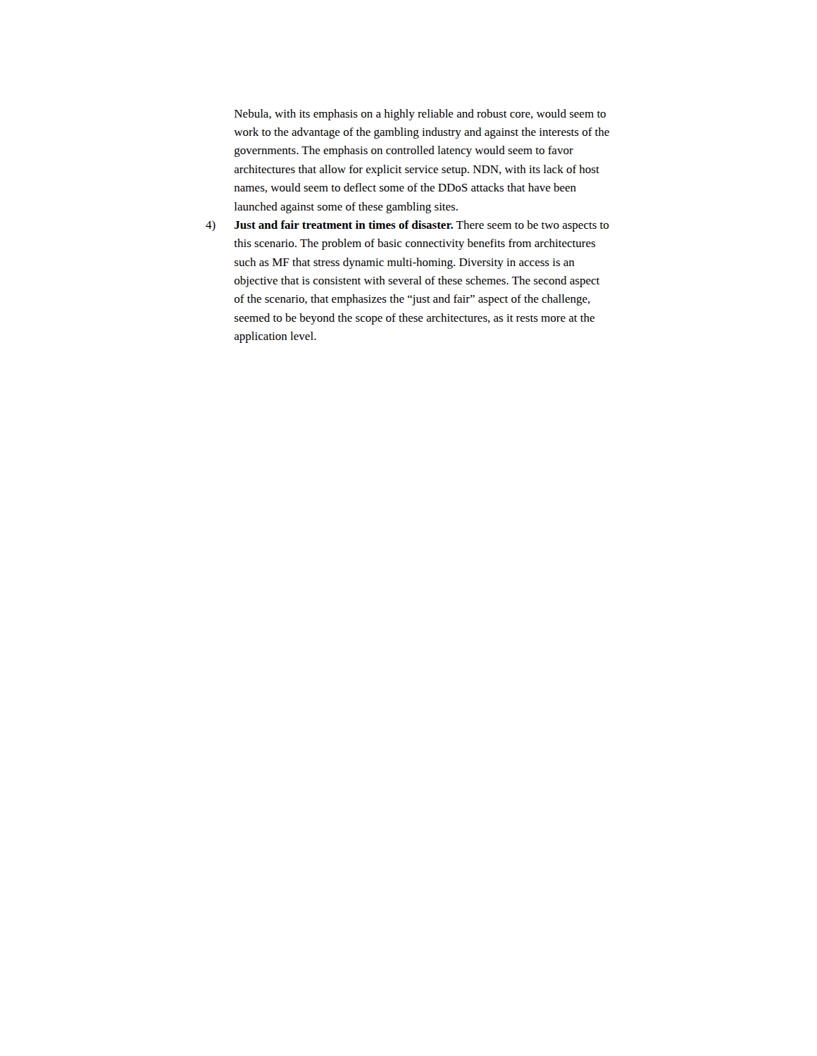Nebula, with its emphasis on a highly reliable and robust core, would seem to work to the advantage of the gambling industry and against the interests of the governments. The emphasis on controlled latency would seem to favor architectures that allow for explicit service setup. NDN, with its lack of host names, would seem to deflect some of the DDoS attacks that have been launched against some of these gambling sites.
4) Just and fair treatment in times of disaster. There seem to be two aspects to this scenario. The problem of basic connectivity benefits from architectures such as MF that stress dynamic multi-homing. Diversity in access is an objective that is consistent with several of these schemes. The second aspect of the scenario, that emphasizes the “just and fair” aspect of the challenge, seemed to be beyond the scope of these architectures, as it rests more at the application level.